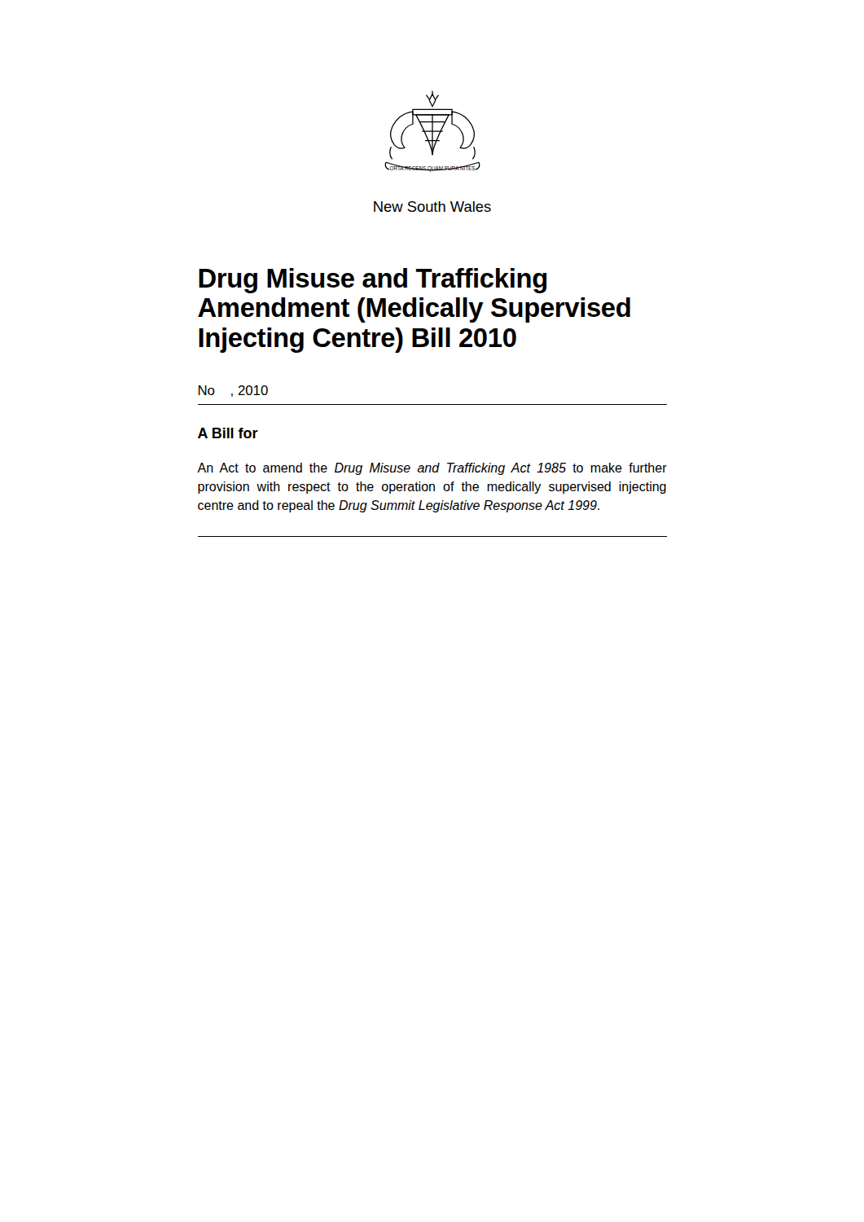New South Wales
Drug Misuse and Trafficking Amendment (Medically Supervised Injecting Centre) Bill 2010
No , 2010
A Bill for
An Act to amend the Drug Misuse and Trafficking Act 1985 to make further provision with respect to the operation of the medically supervised injecting centre and to repeal the Drug Summit Legislative Response Act 1999.